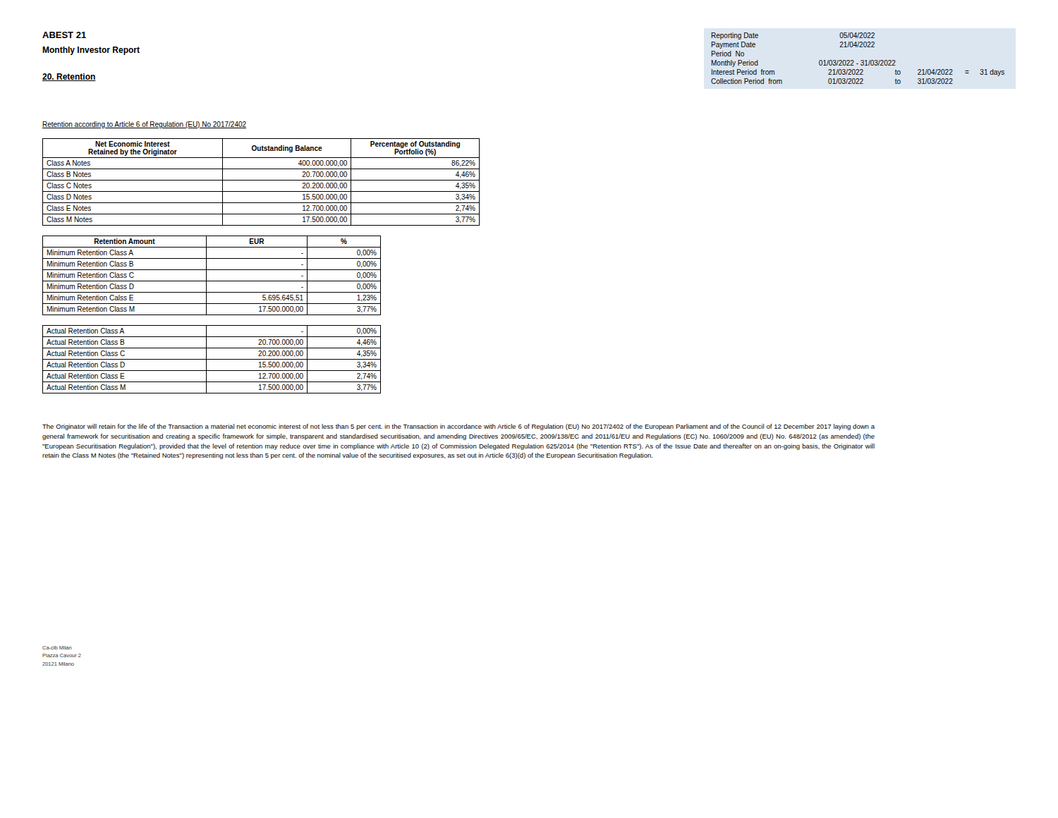ABEST 21
Monthly Investor Report
20. Retention
| Reporting Date | 05/04/2022 | | | |
| Payment Date | 21/04/2022 | | | |
| Period No | | | | | |
| Monthly Period | 01/03/2022 - 31/03/2022 | | | |
| Interest Period from | 21/03/2022 | to | 21/04/2022 | = | 31 days |
| Collection Period from | 01/03/2022 | to | 31/03/2022 | | |
Retention according to Article 6 of Regulation (EU) No 2017/2402
| Net Economic Interest Retained by the Originator | Outstanding Balance | Percentage of Outstanding Portfolio (%) |
| --- | --- | --- |
| Class A Notes | 400.000.000,00 | 86,22% |
| Class B Notes | 20.700.000,00 | 4,46% |
| Class C Notes | 20.200.000,00 | 4,35% |
| Class D Notes | 15.500.000,00 | 3,34% |
| Class E Notes | 12.700.000,00 | 2,74% |
| Class M Notes | 17.500.000,00 | 3,77% |
| Retention Amount | EUR | % |
| --- | --- | --- |
| Minimum Retention Class A | - | 0,00% |
| Minimum Retention Class B | - | 0,00% |
| Minimum Retention Class C | - | 0,00% |
| Minimum Retention Class D | - | 0,00% |
| Minimum Retention Calss E | 5.695.645,51 | 1,23% |
| Minimum Retention Class M | 17.500.000,00 | 3,77% |
| Actual Retention Class A | - | 0,00% |
| Actual Retention Class B | 20.700.000,00 | 4,46% |
| Actual Retention Class C | 20.200.000,00 | 4,35% |
| Actual Retention Class D | 15.500.000,00 | 3,34% |
| Actual Retention Class E | 12.700.000,00 | 2,74% |
| Actual Retention Class M | 17.500.000,00 | 3,77% |
The Originator will retain for the life of the Transaction a material net economic interest of not less than 5 per cent. in the Transaction in accordance with Article 6 of Regulation (EU) No 2017/2402 of the European Parliament and of the Council of 12 December 2017 laying down a general framework for securitisation and creating a specific framework for simple, transparent and standardised securitisation, and amending Directives 2009/65/EC, 2009/138/EC and 2011/61/EU and Regulations (EC) No. 1060/2009 and (EU) No. 648/2012 (as amended) (the "European Securitisation Regulation"), provided that the level of retention may reduce over time in compliance with Article 10 (2) of Commission Delegated Regulation 625/2014 (the "Retention RTS"). As of the Issue Date and thereafter on an on-going basis, the Originator will retain the Class M Notes (the "Retained Notes") representing not less than 5 per cent. of the nominal value of the securitised exposures, as set out in Article 6(3)(d) of the European Securitisation Regulation.
Ca-cib Milan
Piazza Cavour 2
20121 Milano